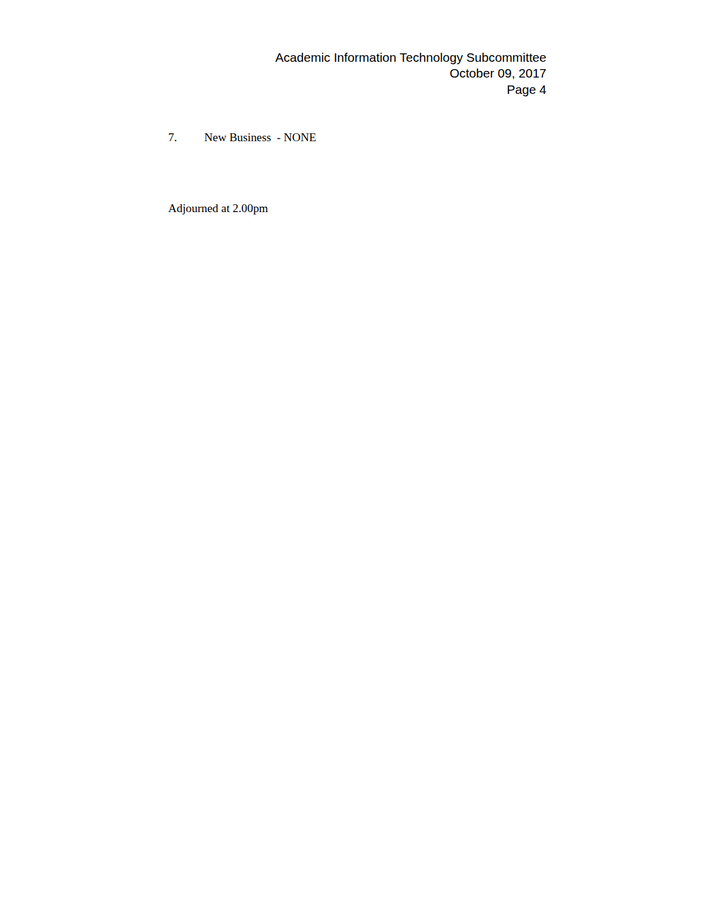Academic Information Technology Subcommittee
October 09, 2017
Page 4
7. New Business - NONE
Adjourned at 2.00pm